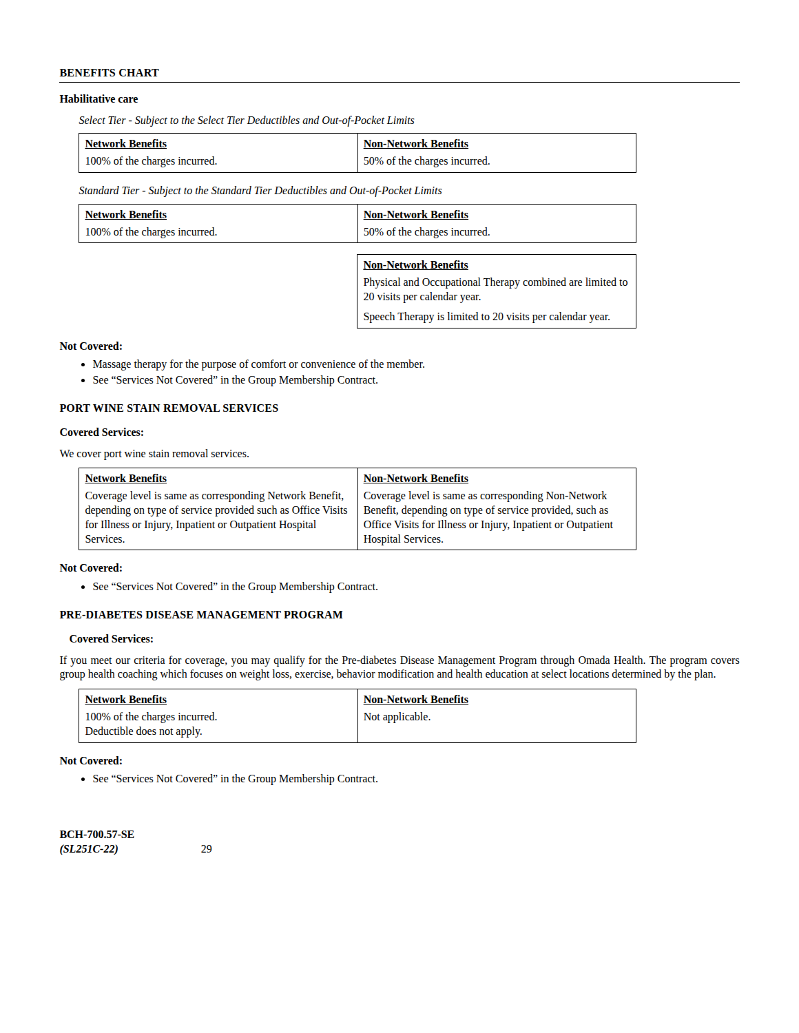BENEFITS CHART
Habilitative care
Select Tier - Subject to the Select Tier Deductibles and Out-of-Pocket Limits
| Network Benefits 100% of the charges incurred. | Non-Network Benefits 50% of the charges incurred. |
Standard Tier - Subject to the Standard Tier Deductibles and Out-of-Pocket Limits
| Network Benefits 100% of the charges incurred. | Non-Network Benefits 50% of the charges incurred. |
| | Non-Network Benefits Physical and Occupational Therapy combined are limited to 20 visits per calendar year. Speech Therapy is limited to 20 visits per calendar year. |
Not Covered:
Massage therapy for the purpose of comfort or convenience of the member.
See “Services Not Covered” in the Group Membership Contract.
PORT WINE STAIN REMOVAL SERVICES
Covered Services:
We cover port wine stain removal services.
| Network Benefits Coverage level is same as corresponding Network Benefit, depending on type of service provided such as Office Visits for Illness or Injury, Inpatient or Outpatient Hospital Services. | Non-Network Benefits Coverage level is same as corresponding Non-Network Benefit, depending on type of service provided, such as Office Visits for Illness or Injury, Inpatient or Outpatient Hospital Services. |
Not Covered:
See “Services Not Covered” in the Group Membership Contract.
PRE-DIABETES DISEASE MANAGEMENT PROGRAM
Covered Services:
If you meet our criteria for coverage, you may qualify for the Pre-diabetes Disease Management Program through Omada Health. The program covers group health coaching which focuses on weight loss, exercise, behavior modification and health education at select locations determined by the plan.
| Network Benefits 100% of the charges incurred. Deductible does not apply. | Non-Network Benefits Not applicable. |
Not Covered:
See “Services Not Covered” in the Group Membership Contract.
BCH-700.57-SE
(SL251C-22) 29